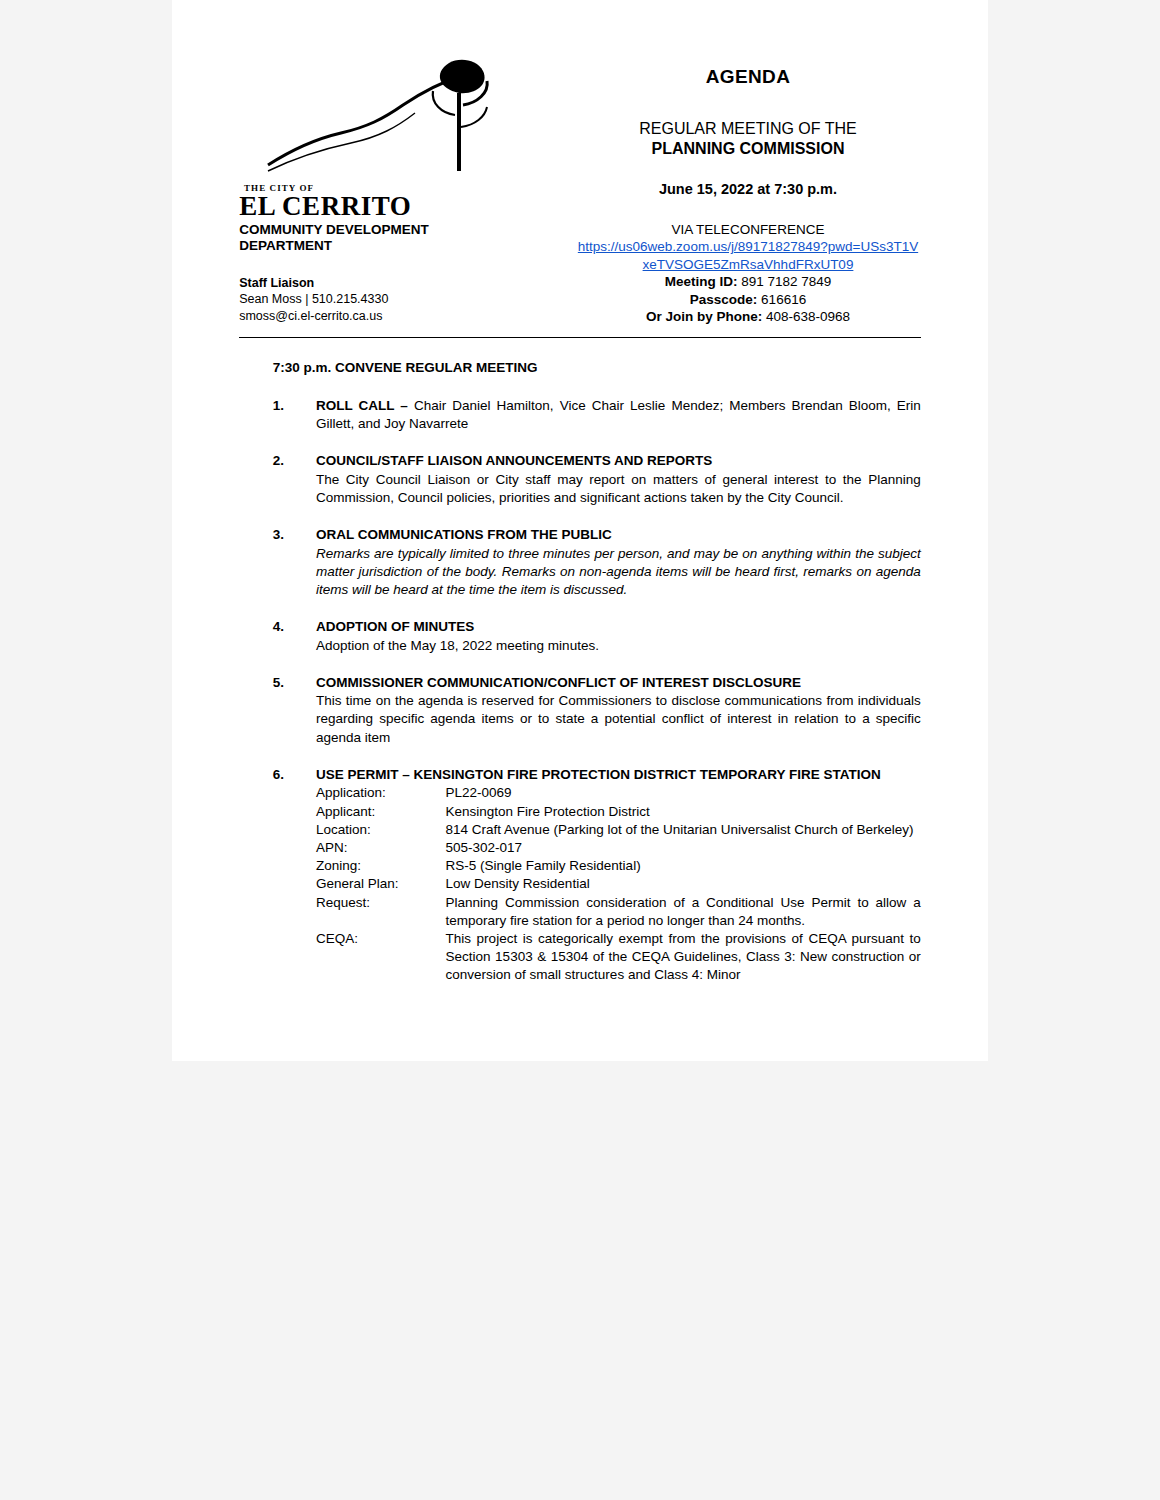THE CITY OF
EL CERRITO
COMMUNITY DEVELOPMENT
DEPARTMENT
Staff Liaison
Sean Moss | 510.215.4330
smoss@ci.el-cerrito.ca.us
AGENDA
REGULAR MEETING OF THE
PLANNING COMMISSION
June 15, 2022 at 7:30 p.m.
VIA TELECONFERENCE https://us06web.zoom.us/j/89171827849?pwd=USs3T1VxeTVSOGE5ZmRsaVhhdFRxUT09 Meeting ID: 891 7182 7849 Passcode: 616616 Or Join by Phone: 408-638-0968
7:30 p.m. CONVENE REGULAR MEETING
1.
Roll Call – Chair Daniel Hamilton, Vice Chair Leslie Mendez; Members Brendan Bloom, Erin Gillett, and Joy Navarrete
2.
COUNCIL/STAFF LIAISON ANNOUNCEMENTS AND REPORTS
The City Council Liaison or City staff may report on matters of general interest to the Planning Commission, Council policies, priorities and significant actions taken by the City Council.
3.
ORAL COMMUNICATIONS FROM THE PUBLIC
Remarks are typically limited to three minutes per person, and may be on anything within the subject matter jurisdiction of the body. Remarks on non-agenda items will be heard first, remarks on agenda items will be heard at the time the item is discussed.
4.
ADOPTION OF MINUTES
Adoption of the May 18, 2022 meeting minutes.
5.
COMMISSIONER COMMUNICATION/CONFLICT OF INTEREST DISCLOSURE
This time on the agenda is reserved for Commissioners to disclose communications from individuals regarding specific agenda items or to state a potential conflict of interest in relation to a specific agenda item
6.
USE PERMIT – KENSINGTON FIRE PROTECTION DISTRICT TEMPORARY FIRE STATION
Application:
PL22-0069
Applicant:
Kensington Fire Protection District
Location:
814 Craft Avenue (Parking lot of the Unitarian Universalist Church of Berkeley)
APN:
505-302-017
Zoning:
RS-5 (Single Family Residential)
General Plan:
Low Density Residential
Request:
Planning Commission consideration of a Conditional Use Permit to allow a temporary fire station for a period no longer than 24 months.
CEQA:
This project is categorically exempt from the provisions of CEQA pursuant to Section 15303 & 15304 of the CEQA Guidelines, Class 3: New construction or conversion of small structures and Class 4: Minor